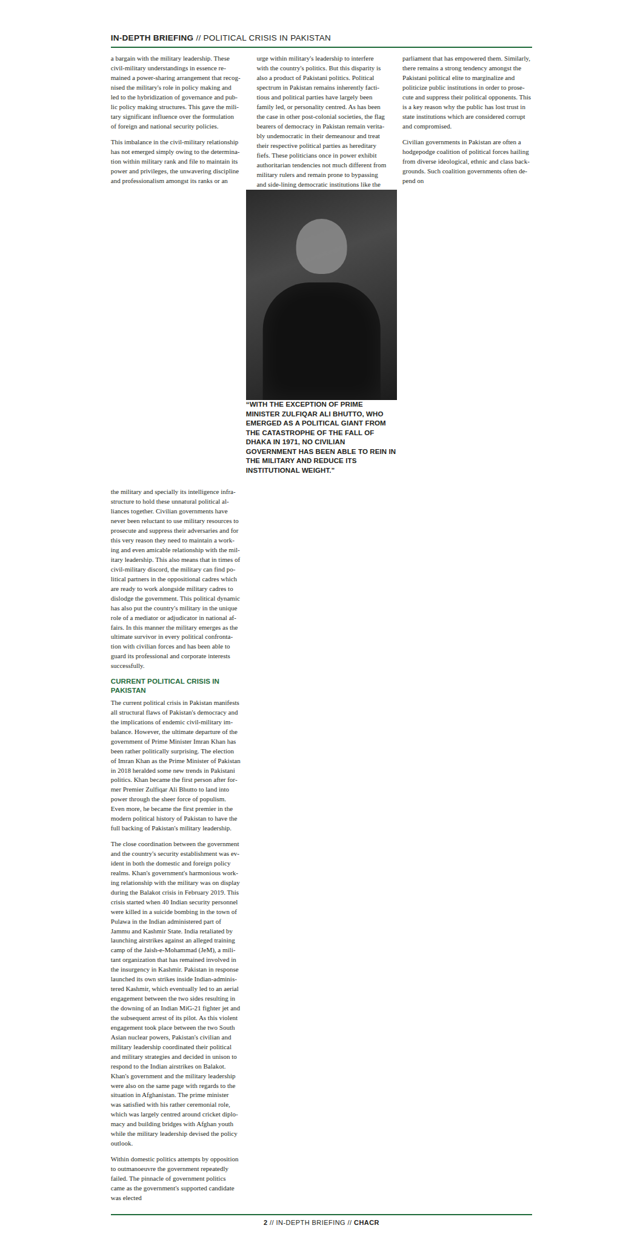IN-DEPTH BRIEFING // POLITICAL CRISIS IN PAKISTAN
a bargain with the military leadership. These civil-military understandings in essence remained a power-sharing arrangement that recognised the military's role in policy making and led to the hybridization of governance and public policy making structures. This gave the military significant influence over the formulation of foreign and national security policies.
This imbalance in the civil-military relationship has not emerged simply owing to the determination within military rank and file to maintain its power and privileges, the unwavering discipline and professionalism amongst its ranks or an urge within military's leadership to interfere with the country's politics. But this disparity is also a product of Pakistani politics. Political spectrum in Pakistan remains inherently factitious and political parties have largely been family led, or personality centred. As has been the case in other post-colonial societies, the flag bearers of democracy in Pakistan remain veritably undemocratic in their demeanour and treat their respective political parties as hereditary fiefs. These politicians once in power exhibit authoritarian tendencies not much different from military rulers and remain prone to bypassing and side-lining democratic institutions like the parliament that has empowered them. Similarly, there remains a strong tendency amongst the Pakistani political elite to marginalize and politicize public institutions in order to prosecute and suppress their political opponents. This is a key reason why the public has lost trust in state institutions which are considered corrupt and compromised.
Civilian governments in Pakistan are often a hodgepodge coalition of political forces hailing from diverse ideological, ethnic and class backgrounds. Such coalition governments often depend on
“With the exception of Prime Minister Zulfiqar Ali Bhutto, who emerged as a political giant from the catastrophe of the fall of Dhaka in 1971, no civilian government has been able to rein in the military and reduce its institutional weight.”
the military and specially its intelligence infrastructure to hold these unnatural political alliances together. Civilian governments have never been reluctant to use military resources to prosecute and suppress their adversaries and for this very reason they need to maintain a working and even amicable relationship with the military leadership. This also means that in times of civil-military discord, the military can find political partners in the oppositional cadres which are ready to work alongside military cadres to dislodge the government. This political dynamic has also put the country's military in the unique role of a mediator or adjudicator in national affairs. In this manner the military emerges as the ultimate survivor in every political confrontation with civilian forces and has been able to guard its professional and corporate interests successfully.
Current political crisis in Pakistan
The current political crisis in Pakistan manifests all structural flaws of Pakistan's democracy and the implications of endemic civil-military imbalance. However, the ultimate departure of the government of Prime Minister Imran Khan has been rather politically surprising. The election of Imran Khan as the Prime Minister of Pakistan in 2018 heralded some new trends in Pakistani politics. Khan became the first person after former Premier Zulfiqar Ali Bhutto to land into power through the sheer force of populism. Even more, he became the first premier in the modern political history of Pakistan to have the full backing of Pakistan's military leadership.
The close coordination between the government and the country's security establishment was evident in both the domestic and foreign policy realms. Khan's government's harmonious working relationship with the military was on display during the Balakot crisis in February 2019. This crisis started when 40 Indian security personnel were killed in a suicide bombing in the town of Pulawa in the Indian administered part of Jammu and Kashmir State. India retaliated by launching airstrikes against an alleged training camp of the Jaish-e-Mohammad (JeM), a militant organization that has remained involved in the insurgency in Kashmir. Pakistan in response launched its own strikes inside Indian-administered Kashmir, which eventually led to an aerial engagement between the two sides resulting in the downing of an Indian MiG-21 fighter jet and the subsequent arrest of its pilot. As this violent engagement took place between the two South Asian nuclear powers, Pakistan's civilian and military leadership coordinated their political and military strategies and decided in unison to respond to the Indian airstrikes on Balakot. Khan's government and the military leadership were also on the same page with regards to the situation in Afghanistan. The prime minister was satisfied with his rather ceremonial role, which was largely centred around cricket diplomacy and building bridges with Afghan youth while the military leadership devised the policy outlook.
Within domestic politics attempts by opposition to outmanoeuvre the government repeatedly failed. The pinnacle of government politics came as the government's supported candidate was elected
2 // IN-DEPTH BRIEFING // CHACR